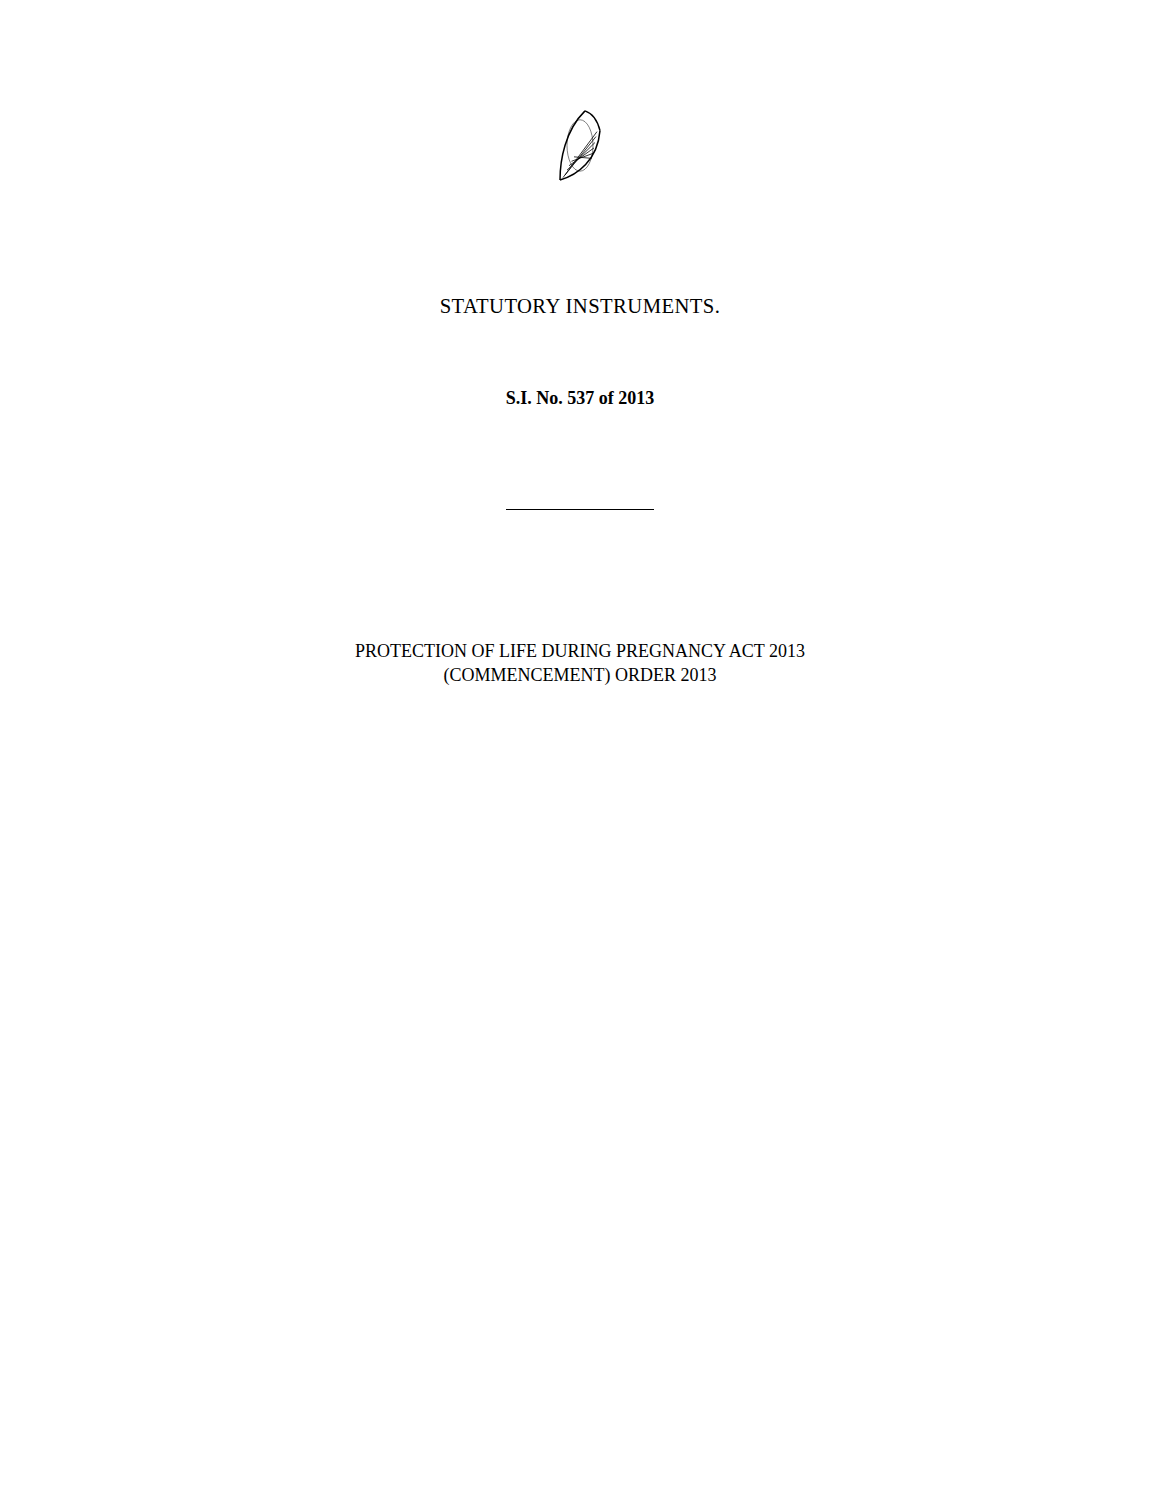Statutory Instruments.
S.I. No. 537 of 2013
Protection of Life During Pregnancy Act 2013
(Commencement) Order 2013